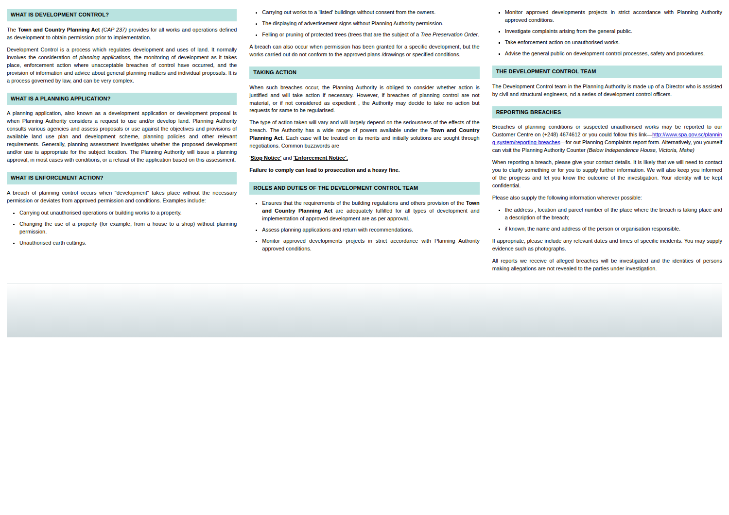What is Development Control?
The Town and Country Planning Act (CAP 237) provides for all works and operations defined as development to obtain permission prior to implementation.
Development Control is a process which regulates development and uses of land. It normally involves the consideration of planning applications, the monitoring of development as it takes place, enforcement action where unacceptable breaches of control have occurred, and the provision of information and advice about general planning matters and individual proposals. It is a process governed by law, and can be very complex.
What is a Planning Application?
A planning application, also known as a development application or development proposal is when Planning Authority considers a request to use and/or develop land. Planning Authority consults various agencies and assess proposals or use against the objectives and provisions of available land use plan and development scheme, planning policies and other relevant requirements. Generally, planning assessment investigates whether the proposed development and/or use is appropriate for the subject location. The Planning Authority will issue a planning approval, in most cases with conditions, or a refusal of the application based on this assessment.
What is Enforcement Action?
A breach of planning control occurs when "development" takes place without the necessary permission or deviates from approved permission and conditions. Examples include:
Carrying out unauthorised operations or building works to a property.
Changing the use of a property (for example, from a house to a shop) without planning permission.
Unauthorised earth cuttings.
Carrying out works to a 'listed' buildings without consent from the owners.
The displaying of advertisement signs without Planning Authority permission.
Felling or pruning of protected trees (trees that are the subject of a Tree Preservation Order.
A breach can also occur when permission has been granted for a specific development, but the works carried out do not conform to the approved plans /drawings or specified conditions.
Taking Action
When such breaches occur, the Planning Authority is obliged to consider whether action is justified and will take action if necessary. However, if breaches of planning control are not material, or if not considered as expedient , the Authority may decide to take no action but requests for same to be regularised.
The type of action taken will vary and will largely depend on the seriousness of the effects of the breach. The Authority has a wide range of powers available under the Town and Country Planning Act. Each case will be treated on its merits and initially solutions are sought through negotiations. Common buzzwords are
'Stop Notice' and 'Enforcement Notice'.
Failure to comply can lead to prosecution and a heavy fine.
Roles and Duties of the Development Control Team
Ensures that the requirements of the building regulations and others provision of the Town and Country Planning Act are adequately fulfilled for all types of development and implementation of approved development are as per approval.
Assess planning applications and return with recommendations.
Monitor approved developments projects in strict accordance with Planning Authority approved conditions.
Monitor approved developments projects in strict accordance with Planning Authority approved conditions.
Investigate complaints arising from the general public.
Take enforcement action on unauthorised works.
Advise the general public on development control processes, safety and procedures.
The Development Control Team
The Development Control team in the Planning Authority is made up of a Director who is assisted by civil and structural engineers, nd a series of development control officers.
Reporting Breaches
Breaches of planning conditions or suspected unauthorised works may be reported to our Customer Centre on (+248) 4674612 or you could follow this link—http://www.spa.gov.sc/planning-system/reporting-breaches—for out Planning Complaints report form. Alternatively, you yourself can visit the Planning Authority Counter (Below Independence House, Victoria, Mahe)
When reporting a breach, please give your contact details. It is likely that we will need to contact you to clarify something or for you to supply further information. We will also keep you informed of the progress and let you know the outcome of the investigation. Your identity will be kept confidential.
Please also supply the following information wherever possible:
the address , location and parcel number of the place where the breach is taking place and a description of the breach;
if known, the name and address of the person or organisation responsible.
If appropriate, please include any relevant dates and times of specific incidents. You may supply evidence such as photographs.
All reports we receive of alleged breaches will be investigated and the identities of persons making allegations are not revealed to the parties under investigation.